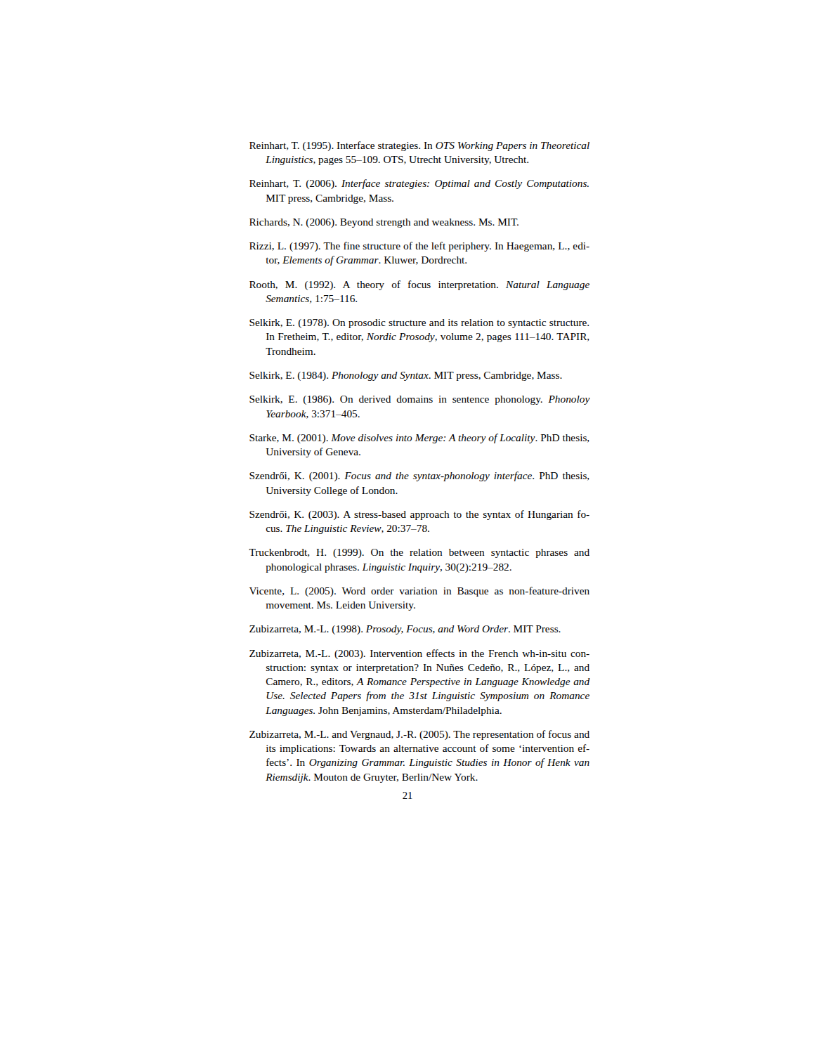Reinhart, T. (1995). Interface strategies. In OTS Working Papers in Theoretical Linguistics, pages 55–109. OTS, Utrecht University, Utrecht.
Reinhart, T. (2006). Interface strategies: Optimal and Costly Computations. MIT press, Cambridge, Mass.
Richards, N. (2006). Beyond strength and weakness. Ms. MIT.
Rizzi, L. (1997). The fine structure of the left periphery. In Haegeman, L., editor, Elements of Grammar. Kluwer, Dordrecht.
Rooth, M. (1992). A theory of focus interpretation. Natural Language Semantics, 1:75–116.
Selkirk, E. (1978). On prosodic structure and its relation to syntactic structure. In Fretheim, T., editor, Nordic Prosody, volume 2, pages 111–140. TAPIR, Trondheim.
Selkirk, E. (1984). Phonology and Syntax. MIT press, Cambridge, Mass.
Selkirk, E. (1986). On derived domains in sentence phonology. Phonoloy Yearbook, 3:371–405.
Starke, M. (2001). Move disolves into Merge: A theory of Locality. PhD thesis, University of Geneva.
Szendrői, K. (2001). Focus and the syntax-phonology interface. PhD thesis, University College of London.
Szendrői, K. (2003). A stress-based approach to the syntax of Hungarian focus. The Linguistic Review, 20:37–78.
Truckenbrodt, H. (1999). On the relation between syntactic phrases and phonological phrases. Linguistic Inquiry, 30(2):219–282.
Vicente, L. (2005). Word order variation in Basque as non-feature-driven movement. Ms. Leiden University.
Zubizarreta, M.-L. (1998). Prosody, Focus, and Word Order. MIT Press.
Zubizarreta, M.-L. (2003). Intervention effects in the French wh-in-situ construction: syntax or interpretation? In Nuñes Cedeño, R., López, L., and Camero, R., editors, A Romance Perspective in Language Knowledge and Use. Selected Papers from the 31st Linguistic Symposium on Romance Languages. John Benjamins, Amsterdam/Philadelphia.
Zubizarreta, M.-L. and Vergnaud, J.-R. (2005). The representation of focus and its implications: Towards an alternative account of some ‘intervention effects’. In Organizing Grammar. Linguistic Studies in Honor of Henk van Riemsdijk. Mouton de Gruyter, Berlin/New York.
21